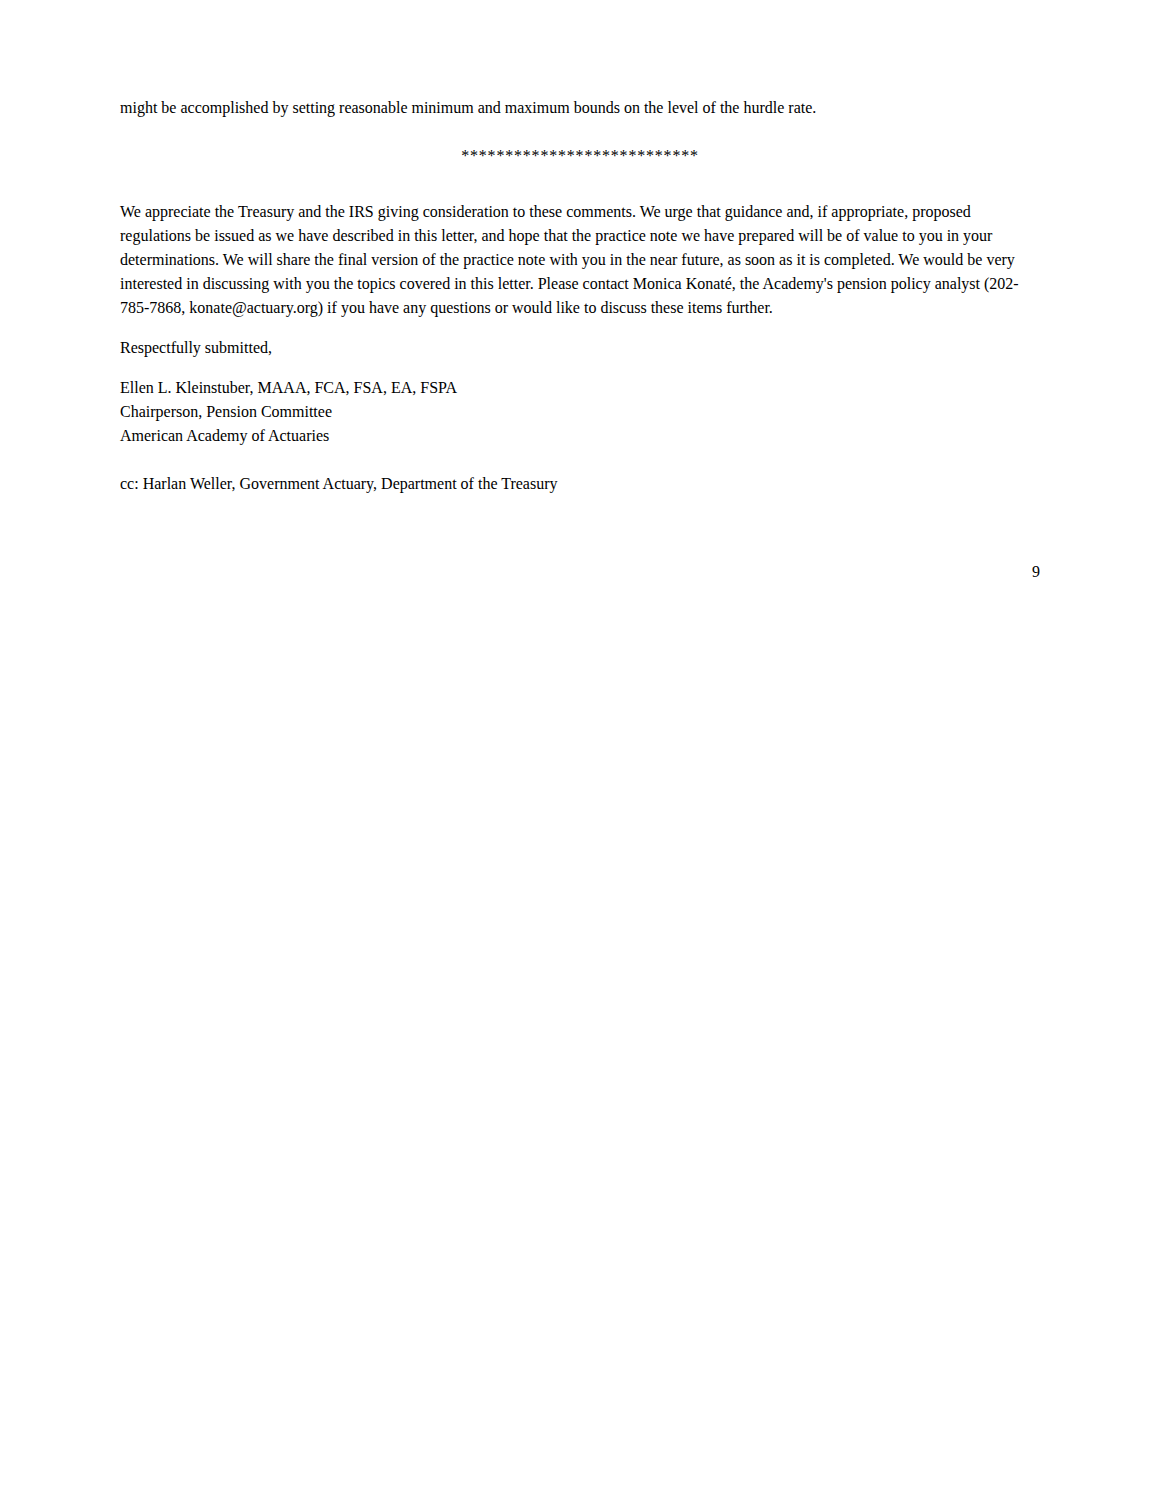might be accomplished by setting reasonable minimum and maximum bounds on the level of the hurdle rate.
***************************
We appreciate the Treasury and the IRS giving consideration to these comments. We urge that guidance and, if appropriate, proposed regulations be issued as we have described in this letter, and hope that the practice note we have prepared will be of value to you in your determinations. We will share the final version of the practice note with you in the near future, as soon as it is completed. We would be very interested in discussing with you the topics covered in this letter. Please contact Monica Konaté, the Academy's pension policy analyst (202-785-7868, konate@actuary.org) if you have any questions or would like to discuss these items further.
Respectfully submitted,
Ellen L. Kleinstuber, MAAA, FCA, FSA, EA, FSPA
Chairperson, Pension Committee
American Academy of Actuaries
cc: Harlan Weller, Government Actuary, Department of the Treasury
9